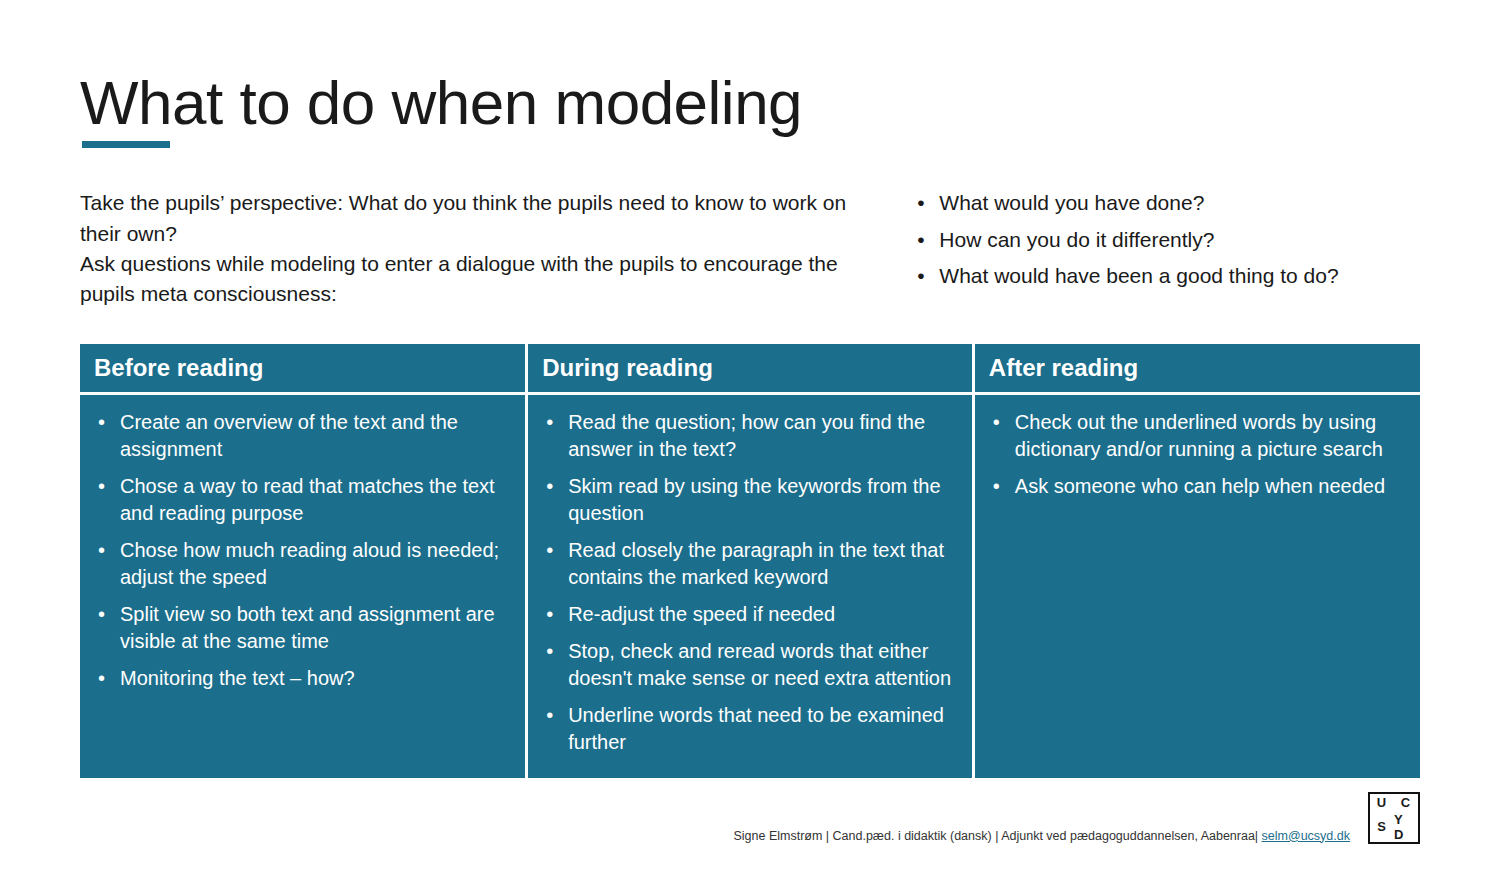What to do when modeling
Take the pupils’ perspective: What do you think the pupils need to know to work on their own?
Ask questions while modeling to enter a dialogue with the pupils to encourage the pupils meta consciousness:
What would you have done?
How can you do it differently?
What would have been a good thing to do?
| Before reading | During reading | After reading |
| --- | --- | --- |
| Create an overview of the text and the assignment Chose a way to read that matches the text and reading purpose Chose how much reading aloud is needed; adjust the speed Split view so both text and assignment are visible at the same time Monitoring the text – how? | Read the question; how can you find the answer in the text? Skim read by using the keywords from the question Read closely the paragraph in the text that contains the marked keyword Re-adjust the speed if needed Stop, check and reread words that either doesn't make sense or need extra attention Underline words that need to be examined further | Check out the underlined words by using dictionary and/or running a picture search Ask someone who can help when needed |
Signe Elmstrøm | Cand.pæd. i didaktik (dansk) | Adjunkt ved pædagoguddannelsen, Aabenraa| selm@ucsyd.dk
UCSY D